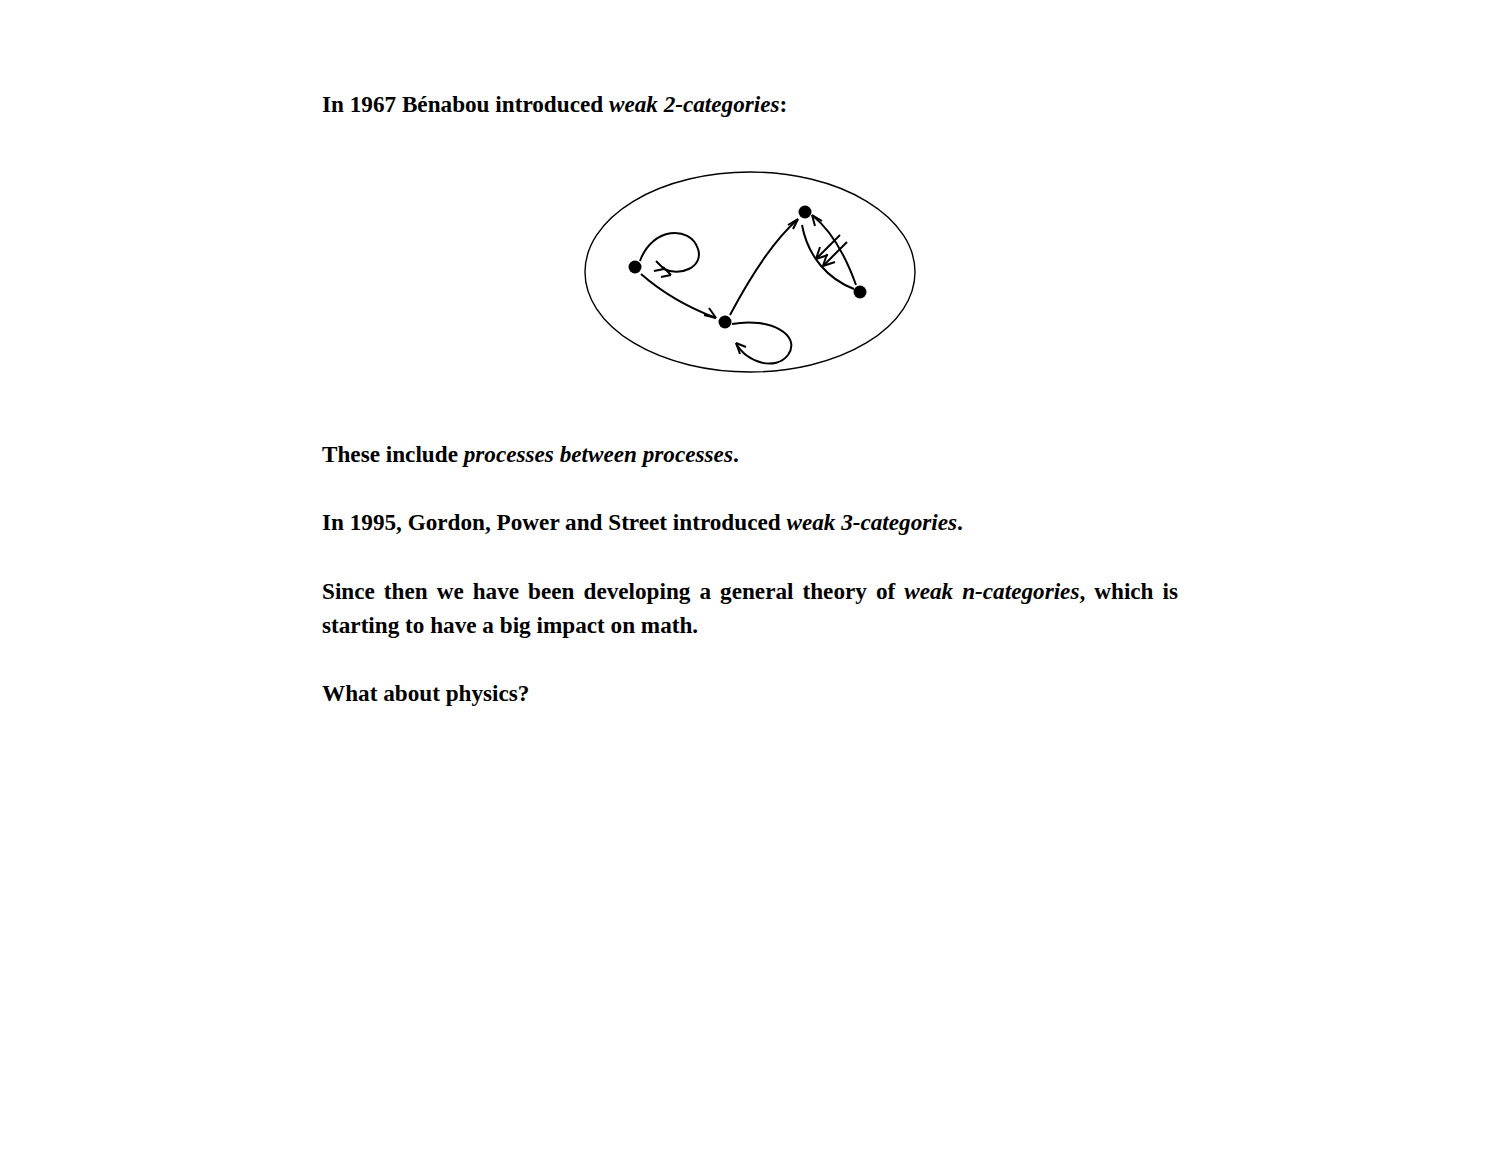In 1967 Bénabou introduced weak 2-categories:
These include processes between processes.
In 1995, Gordon, Power and Street introduced weak 3-categories.
Since then we have been developing a general theory of weak n-categories, which is starting to have a big impact on math.
What about physics?